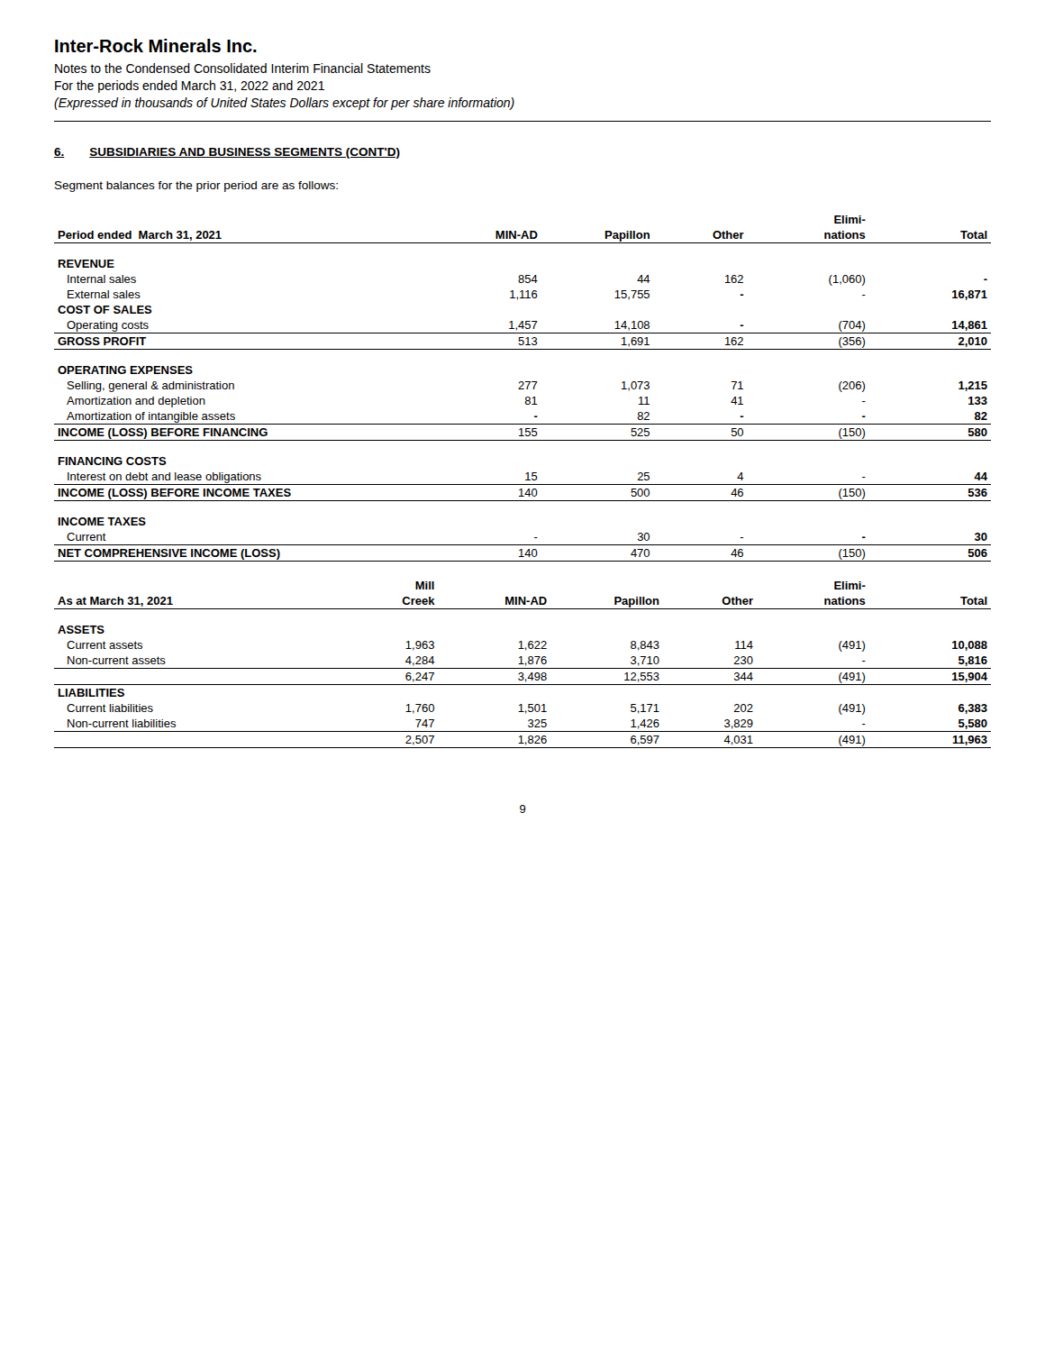Inter-Rock Minerals Inc.
Notes to the Condensed Consolidated Interim Financial Statements
For the periods ended March 31, 2022 and 2021
(Expressed in thousands of United States Dollars except for per share information)
6. SUBSIDIARIES AND BUSINESS SEGMENTS (CONT'D)
Segment balances for the prior period are as follows:
| | | | | Elimi- | |
| Period ended March 31, 2021 | MIN-AD | Papillon | Other | nations | Total |
| REVENUE | | | | | |
| Internal sales | 854 | 44 | 162 | (1,060) | - |
| External sales | 1,116 | 15,755 | - | - | 16,871 |
| COST OF SALES | | | | | |
| Operating costs | 1,457 | 14,108 | - | (704) | 14,861 |
| GROSS PROFIT | 513 | 1,691 | 162 | (356) | 2,010 |
| OPERATING EXPENSES | | | | | |
| Selling, general & administration | 277 | 1,073 | 71 | (206) | 1,215 |
| Amortization and depletion | 81 | 11 | 41 | - | 133 |
| Amortization of intangible assets | - | 82 | - | - | 82 |
| INCOME (LOSS) BEFORE FINANCING | 155 | 525 | 50 | (150) | 580 |
| FINANCING COSTS | | | | | |
| Interest on debt and lease obligations | 15 | 25 | 4 | - | 44 |
| INCOME (LOSS) BEFORE INCOME TAXES | 140 | 500 | 46 | (150) | 536 |
| INCOME TAXES | | | | | |
| Current | - | 30 | - | - | 30 |
| NET COMPREHENSIVE INCOME (LOSS) | 140 | 470 | 46 | (150) | 506 |
| | Mill | | | | Elimi- | |
| As at March 31, 2021 | Creek | MIN-AD | Papillon | Other | nations | Total |
| ASSETS | | | | | | |
| Current assets | 1,963 | 1,622 | 8,843 | 114 | (491) | 10,088 |
| Non-current assets | 4,284 | 1,876 | 3,710 | 230 | - | 5,816 |
| | 6,247 | 3,498 | 12,553 | 344 | (491) | 15,904 |
| LIABILITIES | | | | | | |
| Current liabilities | 1,760 | 1,501 | 5,171 | 202 | (491) | 6,383 |
| Non-current liabilities | 747 | 325 | 1,426 | 3,829 | - | 5,580 |
| | 2,507 | 1,826 | 6,597 | 4,031 | (491) | 11,963 |
9